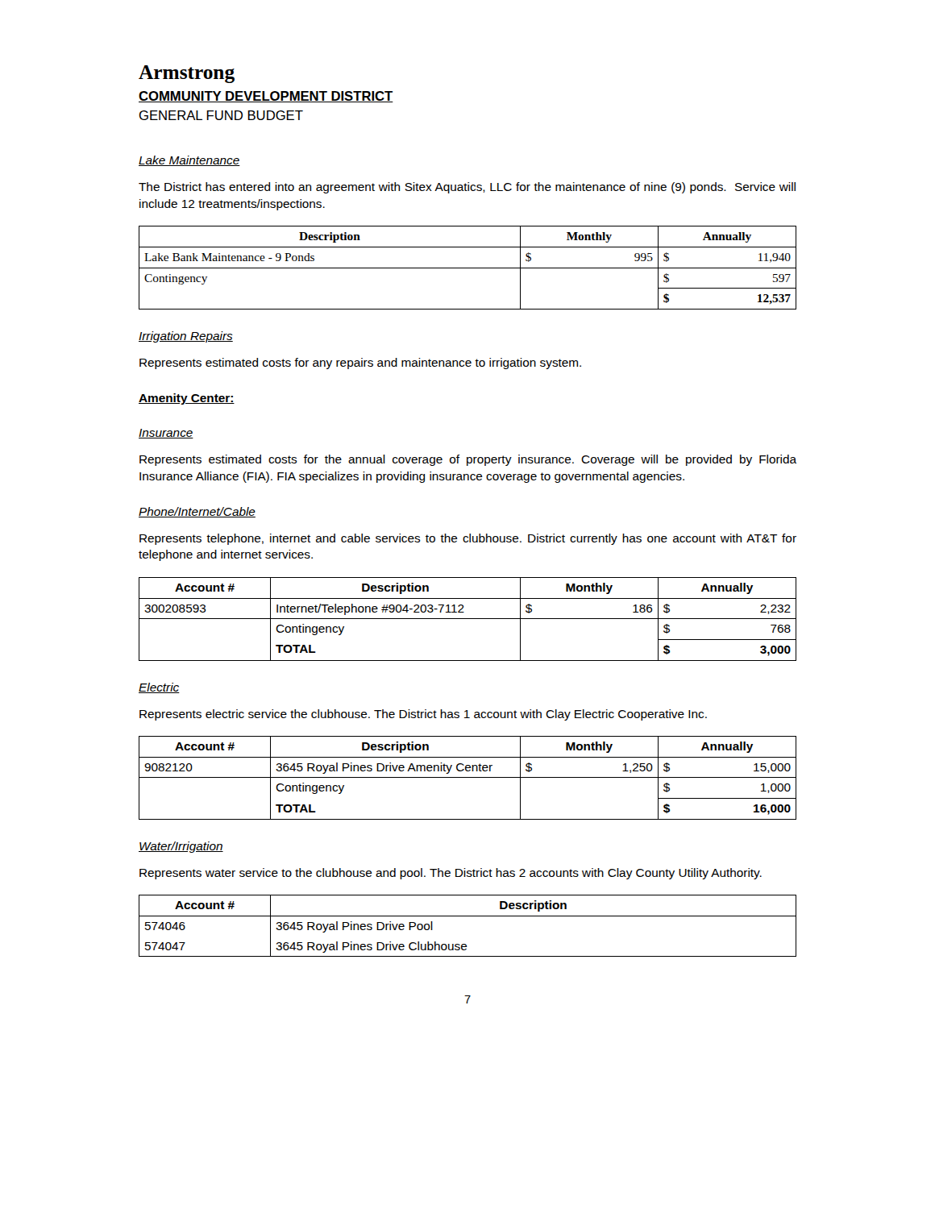Armstrong
COMMUNITY DEVELOPMENT DISTRICT
GENERAL FUND BUDGET
Lake Maintenance
The District has entered into an agreement with Sitex Aquatics, LLC for the maintenance of nine (9) ponds. Service will include 12 treatments/inspections.
| Description | Monthly | Annually |
| --- | --- | --- |
| Lake Bank Maintenance - 9 Ponds | $ | 995 | $ | 11,940 |
| Contingency | | | $ | 597 |
| | | | $ | 12,537 |
Irrigation Repairs
Represents estimated costs for any repairs and maintenance to irrigation system.
Amenity Center:
Insurance
Represents estimated costs for the annual coverage of property insurance. Coverage will be provided by Florida Insurance Alliance (FIA). FIA specializes in providing insurance coverage to governmental agencies.
Phone/Internet/Cable
Represents telephone, internet and cable services to the clubhouse. District currently has one account with AT&T for telephone and internet services.
| Account # | Description | Monthly | Annually |
| --- | --- | --- | --- |
| 300208593 | Internet/Telephone #904-203-7112 | $ | 186 | $ | 2,232 |
| | Contingency | | | $ | 768 |
| | TOTAL | | | $ | 3,000 |
Electric
Represents electric service the clubhouse. The District has 1 account with Clay Electric Cooperative Inc.
| Account # | Description | Monthly | Annually |
| --- | --- | --- | --- |
| 9082120 | 3645 Royal Pines Drive Amenity Center | $ | 1,250 | $ | 15,000 |
| | Contingency | | | $ | 1,000 |
| | TOTAL | | | $ | 16,000 |
Water/Irrigation
Represents water service to the clubhouse and pool. The District has 2 accounts with Clay County Utility Authority.
| Account # | Description |
| --- | --- |
| 574046 | 3645 Royal Pines Drive Pool |
| 574047 | 3645 Royal Pines Drive Clubhouse |
7